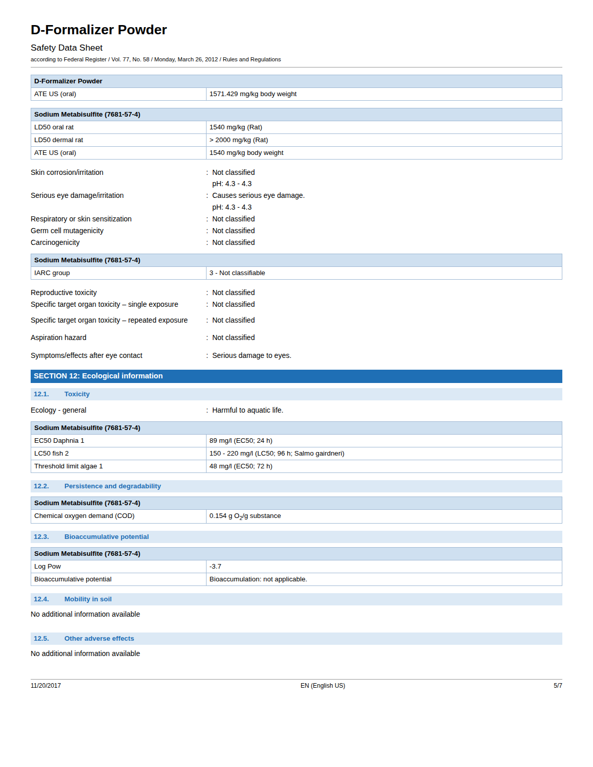D-Formalizer Powder
Safety Data Sheet
according to Federal Register / Vol. 77, No. 58 / Monday, March 26, 2012 / Rules and Regulations
| D-Formalizer Powder |
| ATE US (oral) | 1571.429 mg/kg body weight |
| Sodium Metabisulfite (7681-57-4) |
| LD50 oral rat | 1540 mg/kg (Rat) |
| LD50 dermal rat | > 2000 mg/kg (Rat) |
| ATE US (oral) | 1540 mg/kg body weight |
| Skin corrosion/irritation | : | Not classified |
| | | pH: 4.3 - 4.3 |
| Serious eye damage/irritation | : | Causes serious eye damage. |
| | | pH: 4.3 - 4.3 |
| Respiratory or skin sensitization | : | Not classified |
| Germ cell mutagenicity | : | Not classified |
| Carcinogenicity | : | Not classified |
| Sodium Metabisulfite (7681-57-4) |
| IARC group | 3 - Not classifiable |
| Reproductive toxicity | : | Not classified |
| Specific target organ toxicity – single exposure | : | Not classified |
| Specific target organ toxicity – repeated exposure | : | Not classified |
| Aspiration hazard | : | Not classified |
| Symptoms/effects after eye contact | : | Serious damage to eyes. |
SECTION 12: Ecological information
12.1. Toxicity
| Ecology - general | : | Harmful to aquatic life. |
| Sodium Metabisulfite (7681-57-4) |
| EC50 Daphnia 1 | 89 mg/l (EC50; 24 h) |
| LC50 fish 2 | 150 - 220 mg/l (LC50; 96 h; Salmo gairdneri) |
| Threshold limit algae 1 | 48 mg/l (EC50; 72 h) |
12.2. Persistence and degradability
| Sodium Metabisulfite (7681-57-4) |
| Chemical oxygen demand (COD) | 0.154 g O 2 /g substance |
12.3. Bioaccumulative potential
| Sodium Metabisulfite (7681-57-4) |
| Log Pow | -3.7 |
| Bioaccumulative potential | Bioaccumulation: not applicable. |
12.4. Mobility in soil
No additional information available
12.5. Other adverse effects
No additional information available
11/20/2017 EN (English US) 5/7